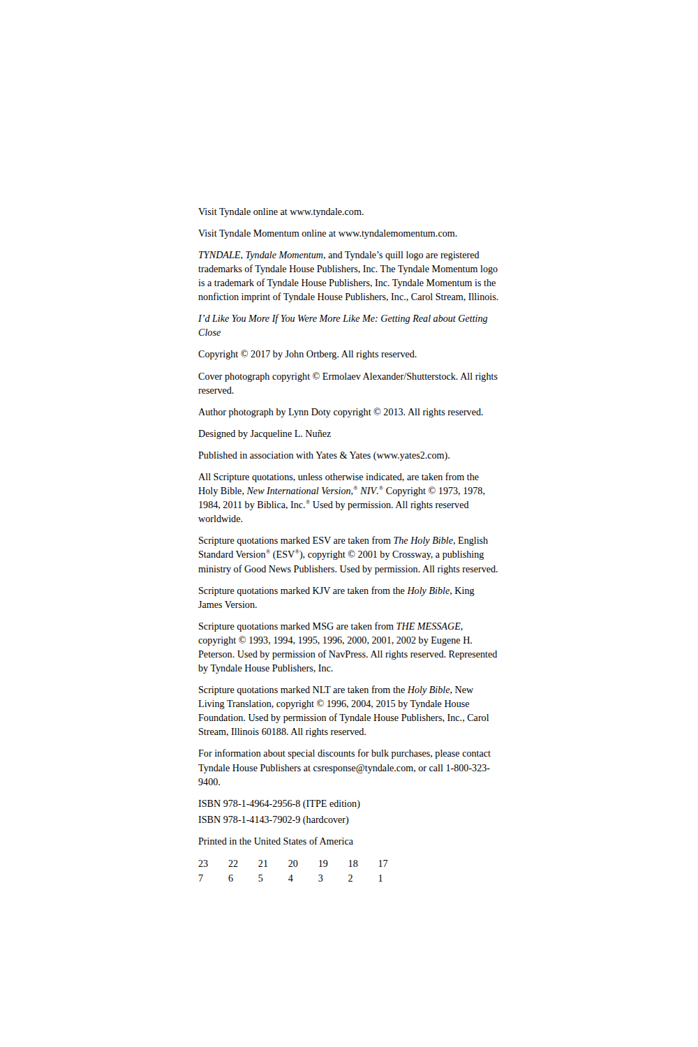Visit Tyndale online at www.tyndale.com.
Visit Tyndale Momentum online at www.tyndalemomentum.com.
TYNDALE, Tyndale Momentum, and Tyndale’s quill logo are registered trademarks of Tyndale House Publishers, Inc. The Tyndale Momentum logo is a trademark of Tyndale House Publishers, Inc. Tyndale Momentum is the nonfiction imprint of Tyndale House Publishers, Inc., Carol Stream, Illinois.
I’d Like You More If You Were More Like Me: Getting Real about Getting Close
Copyright © 2017 by John Ortberg. All rights reserved.
Cover photograph copyright © Ermolaev Alexander/Shutterstock. All rights reserved.
Author photograph by Lynn Doty copyright © 2013. All rights reserved.
Designed by Jacqueline L. Nuñez
Published in association with Yates & Yates (www.yates2.com).
All Scripture quotations, unless otherwise indicated, are taken from the Holy Bible, New International Version,® NIV.® Copyright © 1973, 1978, 1984, 2011 by Biblica, Inc.® Used by permission. All rights reserved worldwide.
Scripture quotations marked ESV are taken from The Holy Bible, English Standard Version® (ESV®), copyright © 2001 by Crossway, a publishing ministry of Good News Publishers. Used by permission. All rights reserved.
Scripture quotations marked KJV are taken from the Holy Bible, King James Version.
Scripture quotations marked MSG are taken from THE MESSAGE, copyright © 1993, 1994, 1995, 1996, 2000, 2001, 2002 by Eugene H. Peterson. Used by permission of NavPress. All rights reserved. Represented by Tyndale House Publishers, Inc.
Scripture quotations marked NLT are taken from the Holy Bible, New Living Translation, copyright © 1996, 2004, 2015 by Tyndale House Foundation. Used by permission of Tyndale House Publishers, Inc., Carol Stream, Illinois 60188. All rights reserved.
For information about special discounts for bulk purchases, please contact Tyndale House Publishers at csresponse@tyndale.com, or call 1-800-323-9400.
ISBN 978-1-4964-2956-8 (ITPE edition)
ISBN 978-1-4143-7902-9 (hardcover)
Printed in the United States of America
| 23 | 22 | 21 | 20 | 19 | 18 | 17 |
| 7 | 6 | 5 | 4 | 3 | 2 | 1 |